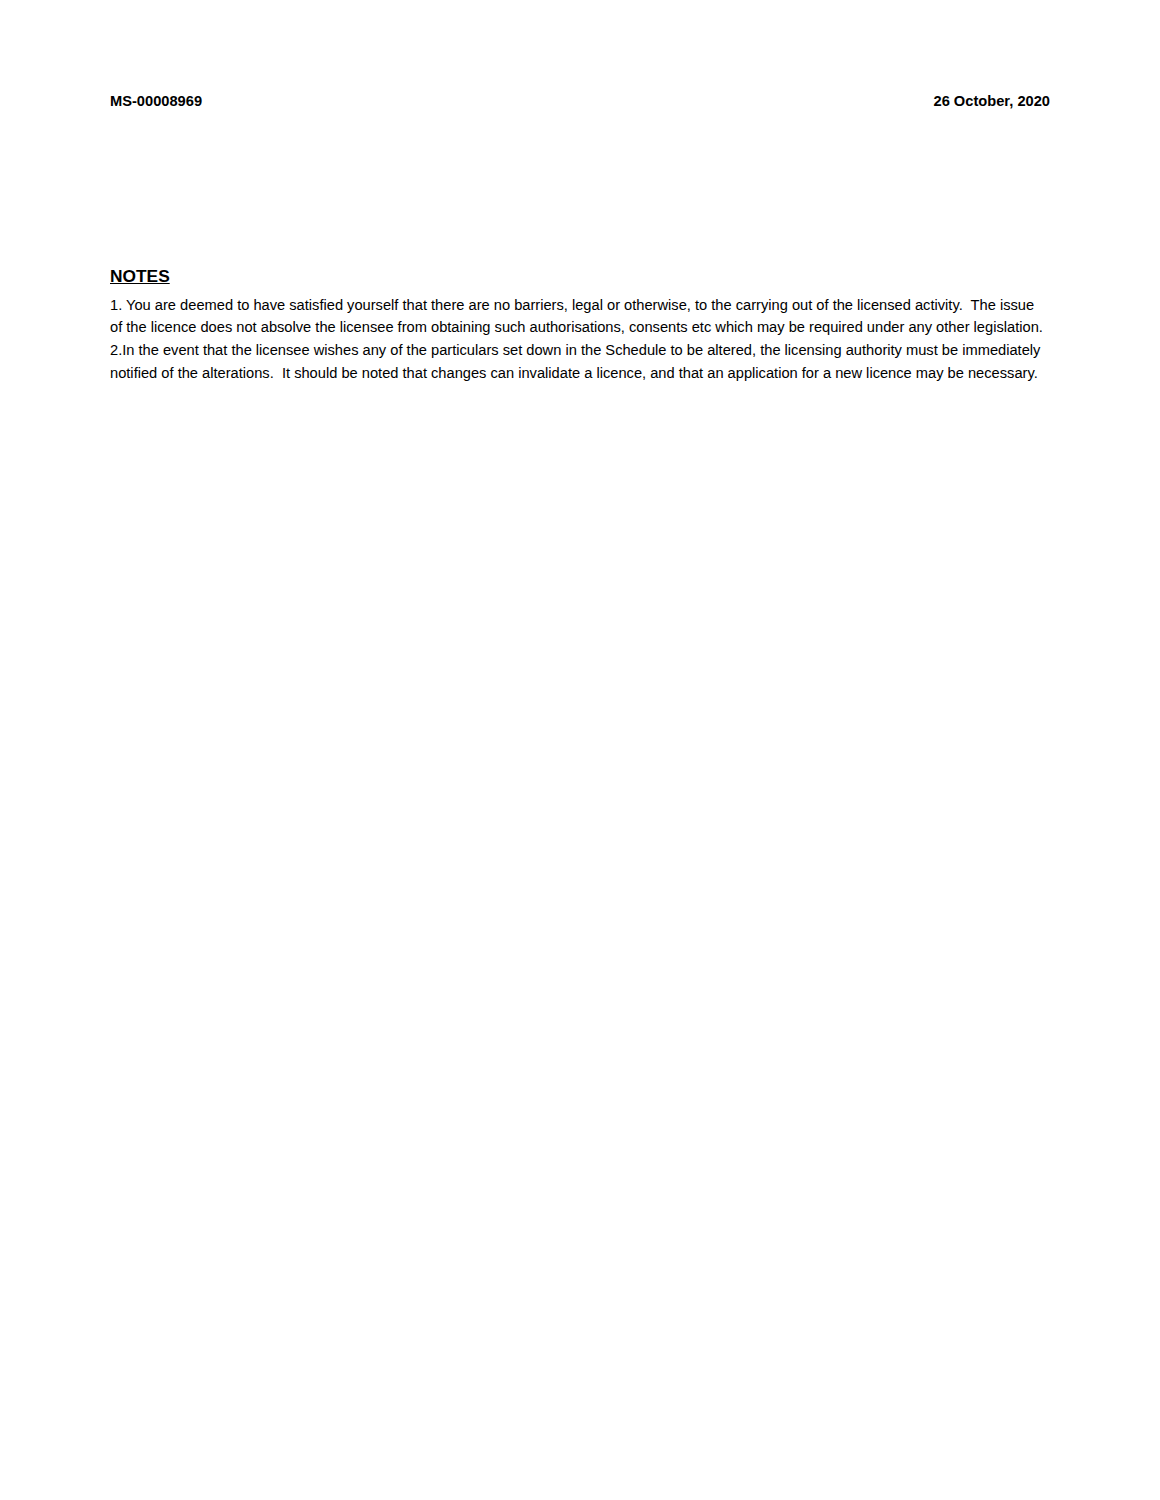MS-00008969 26 October, 2020
NOTES
1. You are deemed to have satisfied yourself that there are no barriers, legal or otherwise, to the carrying out of the licensed activity. The issue of the licence does not absolve the licensee from obtaining such authorisations, consents etc which may be required under any other legislation.
2.In the event that the licensee wishes any of the particulars set down in the Schedule to be altered, the licensing authority must be immediately notified of the alterations. It should be noted that changes can invalidate a licence, and that an application for a new licence may be necessary.